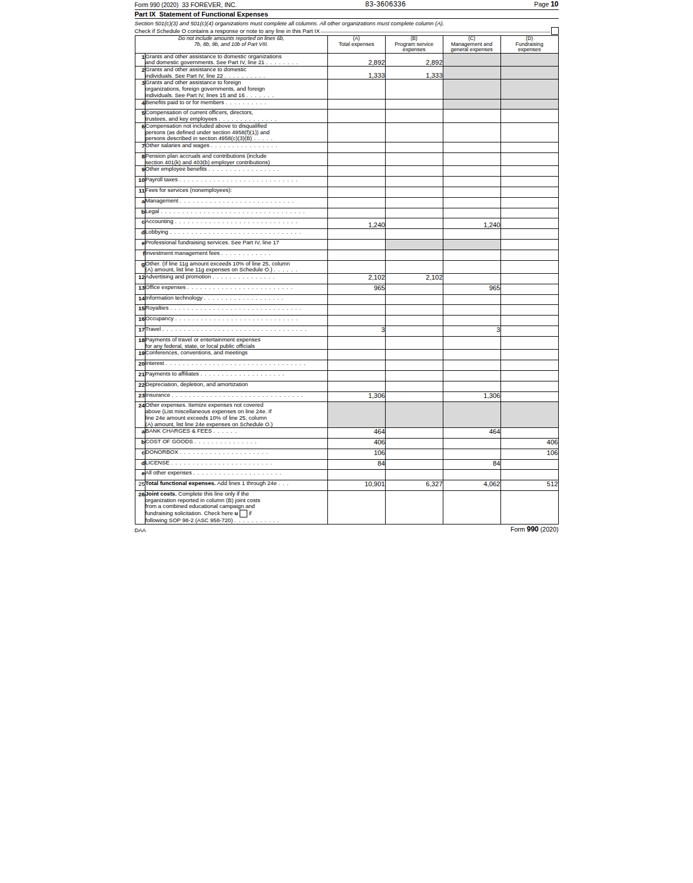Form 990 (2020) 33 FOREVER, INC.
83-3606336
Page 10
Part IX Statement of Functional Expenses
Section 501(c)(3) and 501(c)(4) organizations must complete all columns. All other organizations must complete column (A).
Check if Schedule O contains a response or note to any line in this Part IX
| Do not include amounts reported on lines 6b, 7b, 8b, 9b, and 10b of Part VIII. | (A) Total expenses | (B) Program service expenses | (C) Management and general expenses | (D) Fundraising expenses |
| 1 | Grants and other assistance to domestic organizations and domestic governments. See Part IV, line 21 . . . . . . . . | 2,892 | 2,892 | | |
| 2 | Grants and other assistance to domestic individuals. See Part IV, line 22 . . . . . . . . . . | 1,333 | 1,333 | | |
| 3 | Grants and other assistance to foreign organizations, foreign governments, and foreign individuals. See Part IV, lines 15 and 16 . . . . . . . | | | | |
| 4 | Benefits paid to or for members . . . . . . . . . . | | | | |
| 5 | Compensation of current officers, directors, trustees, and key employees . . . . . . . . . . . . . . | | | | |
| 6 | Compensation not included above to disqualified persons (as defined under section 4958(f)(1)) and persons described in section 4958(c)(3)(B) . . . . . | | | | |
| 7 | Other salaries and wages . . . . . . . . . . . . . . . . | | | | |
| 8 | Pension plan accruals and contributions (include section 401(k) and 403(b) employer contributions) | | | | |
| 9 | Other employee benefits . . . . . . . . . . . . . . . . . | | | | |
| 10 | Payroll taxes . . . . . . . . . . . . . . . . . . . . . . . . . . . . | | | | |
| 11 | Fees for services (nonemployees): | | | | |
| a | Management . . . . . . . . . . . . . . . . . . . . . . . . . . . | | | | |
| b | Legal . . . . . . . . . . . . . . . . . . . . . . . . . . . . . . . . . . | | | | |
| c | Accounting . . . . . . . . . . . . . . . . . . . . . . . . . . . . . | 1,240 | | 1,240 | |
| d | Lobbying . . . . . . . . . . . . . . . . . . . . . . . . . . . . . . . | | | | |
| e | Professional fundraising services. See Part IV, line 17 | | | | |
| f | Investment management fees . . . . . . . . . . . . | | | | |
| g | Other. (If line 11g amount exceeds 10% of line 25, column (A) amount, list line 11g expenses on Schedule O.) . . . . . . | | | | |
| 12 | Advertising and promotion . . . . . . . . . . . . . . . | 2,102 | 2,102 | | |
| 13 | Office expenses . . . . . . . . . . . . . . . . . . . . . . . . . | 965 | | 965 | |
| 14 | Information technology . . . . . . . . . . . . . . . . . . . | | | | |
| 15 | Royalties . . . . . . . . . . . . . . . . . . . . . . . . . . . . . . . | | | | |
| 16 | Occupancy . . . . . . . . . . . . . . . . . . . . . . . . . . . . . | | | | |
| 17 | Travel . . . . . . . . . . . . . . . . . . . . . . . . . . . . . . . . . . | 3 | | 3 | |
| 18 | Payments of travel or entertainment expenses for any federal, state, or local public officials | | | | |
| 19 | Conferences, conventions, and meetings | | | | |
| 20 | Interest . . . . . . . . . . . . . . . . . . . . . . . . . . . . . . . . . | | | | |
| 21 | Payments to affiliates . . . . . . . . . . . . . . . . . . . . | | | | |
| 22 | Depreciation, depletion, and amortization | | | | |
| 23 | Insurance . . . . . . . . . . . . . . . . . . . . . . . . . . . . . . . | 1,306 | | 1,306 | |
| 24 | Other expenses. Itemize expenses not covered above (List miscellaneous expenses on line 24e. If line 24e amount exceeds 10% of line 25, column (A) amount, list line 24e expenses on Schedule O.) | | | | |
| a | BANK CHARGES & FEES . . . . . . | 464 | | 464 | |
| b | COST OF GOODS . . . . . . . . . . . . . . . | 406 | | | 406 |
| c | DONORBOX . . . . . . . . . . . . . . . . . . . . . | 106 | | | 106 |
| d | LICENSE . . . . . . . . . . . . . . . . . . . . . . . . | 84 | | 84 | |
| e | All other expenses . . . . . . . . . . . . . . . . . . . . . | | | | |
| 25 | Total functional expenses. Add lines 1 through 24e . . . | 10,901 | 6,327 | 4,062 | 512 |
| 26 | Joint costs. Complete this line only if the organization reported in column (B) joint costs from a combined educational campaign and fundraising solicitation. Check here u if following SOP 98-2 (ASC 958-720) . . . . . . . . . . . | | | | |
DAA
Form 990 (2020)